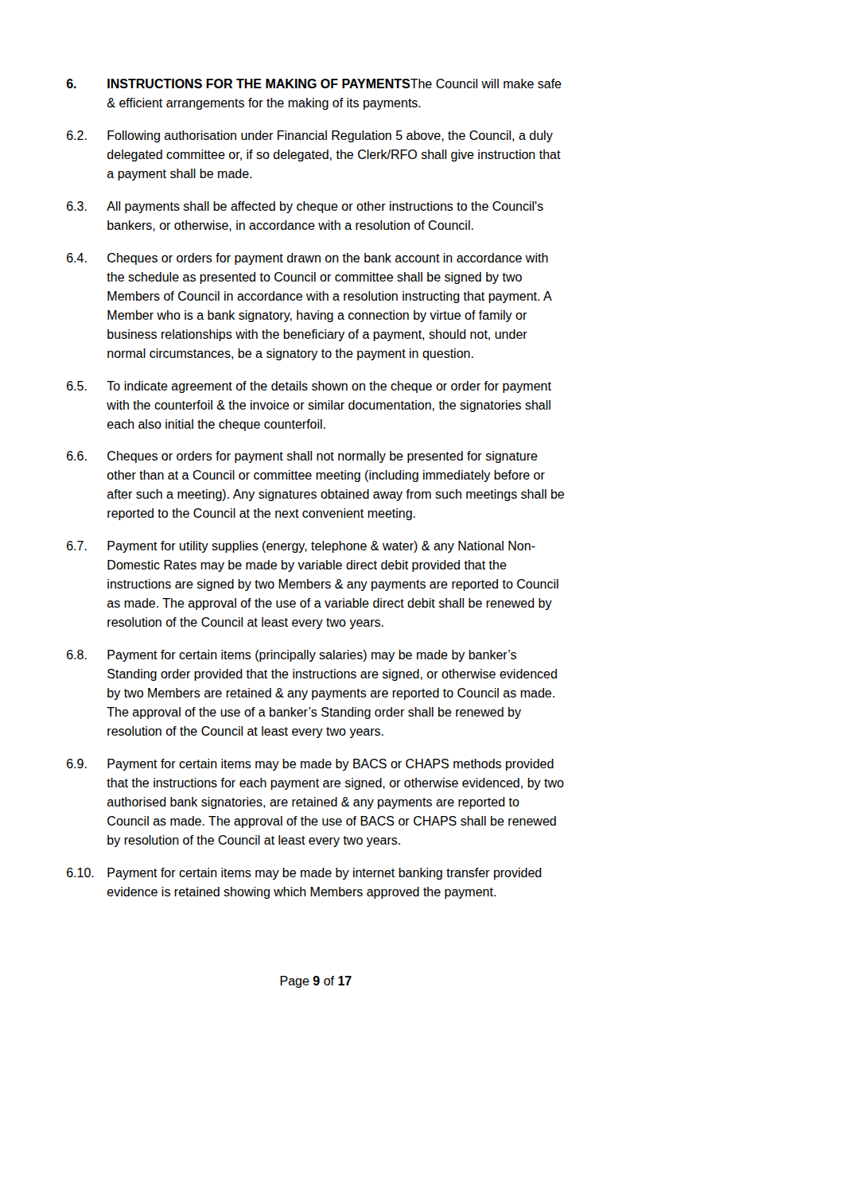6. INSTRUCTIONS FOR THE MAKING OF PAYMENTSThe Council will make safe & efficient arrangements for the making of its payments.
6.2. Following authorisation under Financial Regulation 5 above, the Council, a duly delegated committee or, if so delegated, the Clerk/RFO shall give instruction that a payment shall be made.
6.3. All payments shall be affected by cheque or other instructions to the Council's bankers, or otherwise, in accordance with a resolution of Council.
6.4. Cheques or orders for payment drawn on the bank account in accordance with the schedule as presented to Council or committee shall be signed by two Members of Council in accordance with a resolution instructing that payment. A Member who is a bank signatory, having a connection by virtue of family or business relationships with the beneficiary of a payment, should not, under normal circumstances, be a signatory to the payment in question.
6.5. To indicate agreement of the details shown on the cheque or order for payment with the counterfoil & the invoice or similar documentation, the signatories shall each also initial the cheque counterfoil.
6.6. Cheques or orders for payment shall not normally be presented for signature other than at a Council or committee meeting (including immediately before or after such a meeting). Any signatures obtained away from such meetings shall be reported to the Council at the next convenient meeting.
6.7. Payment for utility supplies (energy, telephone & water) & any National Non-Domestic Rates may be made by variable direct debit provided that the instructions are signed by two Members & any payments are reported to Council as made. The approval of the use of a variable direct debit shall be renewed by resolution of the Council at least every two years.
6.8. Payment for certain items (principally salaries) may be made by banker’s Standing order provided that the instructions are signed, or otherwise evidenced by two Members are retained & any payments are reported to Council as made. The approval of the use of a banker’s Standing order shall be renewed by resolution of the Council at least every two years.
6.9. Payment for certain items may be made by BACS or CHAPS methods provided that the instructions for each payment are signed, or otherwise evidenced, by two authorised bank signatories, are retained & any payments are reported to Council as made. The approval of the use of BACS or CHAPS shall be renewed by resolution of the Council at least every two years.
6.10. Payment for certain items may be made by internet banking transfer provided evidence is retained showing which Members approved the payment.
Page 9 of 17